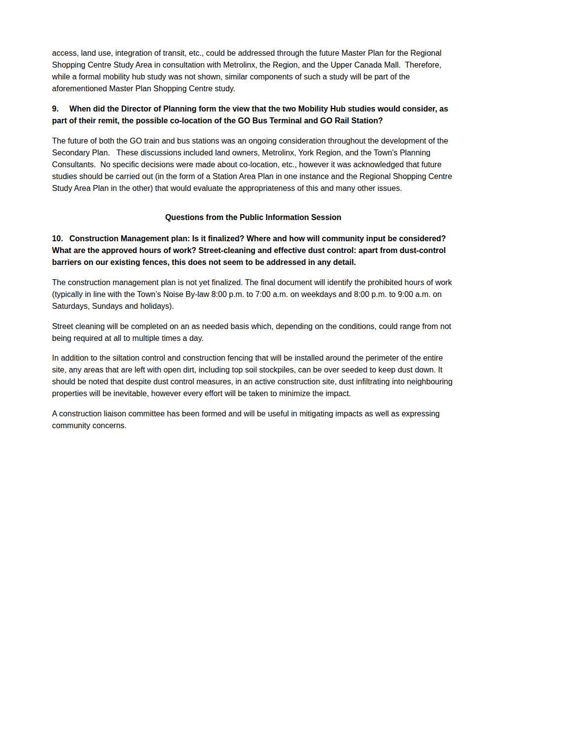access, land use, integration of transit, etc., could be addressed through the future Master Plan for the Regional Shopping Centre Study Area in consultation with Metrolinx, the Region, and the Upper Canada Mall. Therefore, while a formal mobility hub study was not shown, similar components of such a study will be part of the aforementioned Master Plan Shopping Centre study.
9. When did the Director of Planning form the view that the two Mobility Hub studies would consider, as part of their remit, the possible co-location of the GO Bus Terminal and GO Rail Station?
The future of both the GO train and bus stations was an ongoing consideration throughout the development of the Secondary Plan. These discussions included land owners, Metrolinx, York Region, and the Town's Planning Consultants. No specific decisions were made about co-location, etc., however it was acknowledged that future studies should be carried out (in the form of a Station Area Plan in one instance and the Regional Shopping Centre Study Area Plan in the other) that would evaluate the appropriateness of this and many other issues.
Questions from the Public Information Session
10. Construction Management plan: Is it finalized? Where and how will community input be considered? What are the approved hours of work? Street-cleaning and effective dust control: apart from dust-control barriers on our existing fences, this does not seem to be addressed in any detail.
The construction management plan is not yet finalized. The final document will identify the prohibited hours of work (typically in line with the Town’s Noise By-law 8:00 p.m. to 7:00 a.m. on weekdays and 8:00 p.m. to 9:00 a.m. on Saturdays, Sundays and holidays).
Street cleaning will be completed on an as needed basis which, depending on the conditions, could range from not being required at all to multiple times a day.
In addition to the siltation control and construction fencing that will be installed around the perimeter of the entire site, any areas that are left with open dirt, including top soil stockpiles, can be over seeded to keep dust down. It should be noted that despite dust control measures, in an active construction site, dust infiltrating into neighbouring properties will be inevitable, however every effort will be taken to minimize the impact.
A construction liaison committee has been formed and will be useful in mitigating impacts as well as expressing community concerns.